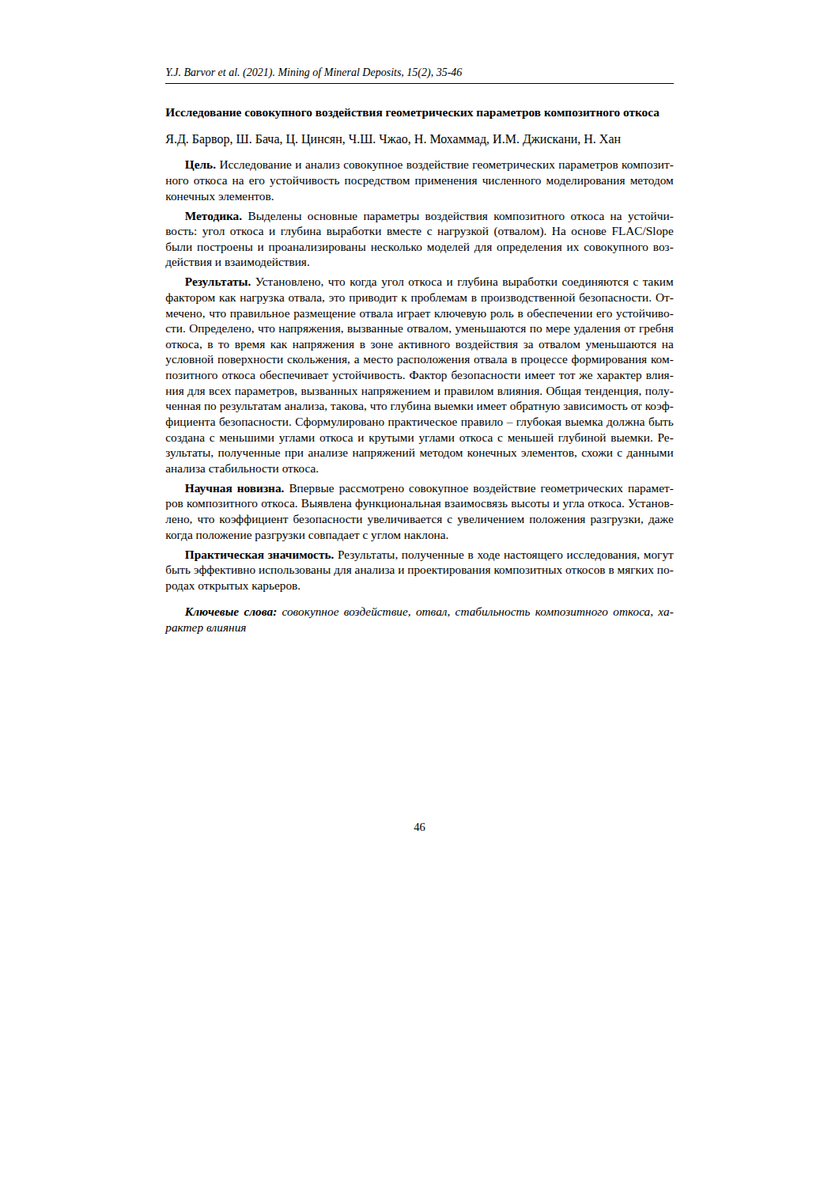Y.J. Barvor et al. (2021). Mining of Mineral Deposits, 15(2), 35-46
Исследование совокупного воздействия геометрических параметров композитного откоса
Я.Д. Барвор, Ш. Бача, Ц. Цинсян, Ч.Ш. Чжао, Н. Мохаммад, И.М. Джискани, Н. Хан
Цель. Исследование и анализ совокупное воздействие геометрических параметров композитного откоса на его устойчивость посредством применения численного моделирования методом конечных элементов.
Методика. Выделены основные параметры воздействия композитного откоса на устойчивость: угол откоса и глубина выработки вместе с нагрузкой (отвалом). На основе FLAC/Slope были построены и проанализированы несколько моделей для определения их совокупного воздействия и взаимодействия.
Результаты. Установлено, что когда угол откоса и глубина выработки соединяются с таким фактором как нагрузка отвала, это приводит к проблемам в производственной безопасности. Отмечено, что правильное размещение отвала играет ключевую роль в обеспечении его устойчивости. Определено, что напряжения, вызванные отвалом, уменьшаются по мере удаления от гребня откоса, в то время как напряжения в зоне активного воздействия за отвалом уменьшаются на условной поверхности скольжения, а место расположения отвала в процессе формирования композитного откоса обеспечивает устойчивость. Фактор безопасности имеет тот же характер влияния для всех параметров, вызванных напряжением и правилом влияния. Общая тенденция, полученная по результатам анализа, такова, что глубина выемки имеет обратную зависимость от коэффициента безопасности. Сформулировано практическое правило – глубокая выемка должна быть создана с меньшими углами откоса и крутыми углами откоса с меньшей глубиной выемки. Результаты, полученные при анализе напряжений методом конечных элементов, схожи с данными анализа стабильности откоса.
Научная новизна. Впервые рассмотрено совокупное воздействие геометрических параметров композитного откоса. Выявлена функциональная взаимосвязь высоты и угла откоса. Установлено, что коэффициент безопасности увеличивается с увеличением положения разгрузки, даже когда положение разгрузки совпадает с углом наклона.
Практическая значимость. Результаты, полученные в ходе настоящего исследования, могут быть эффективно использованы для анализа и проектирования композитных откосов в мягких породах открытых карьеров.
Ключевые слова: совокупное воздействие, отвал, стабильность композитного откоса, характер влияния
46